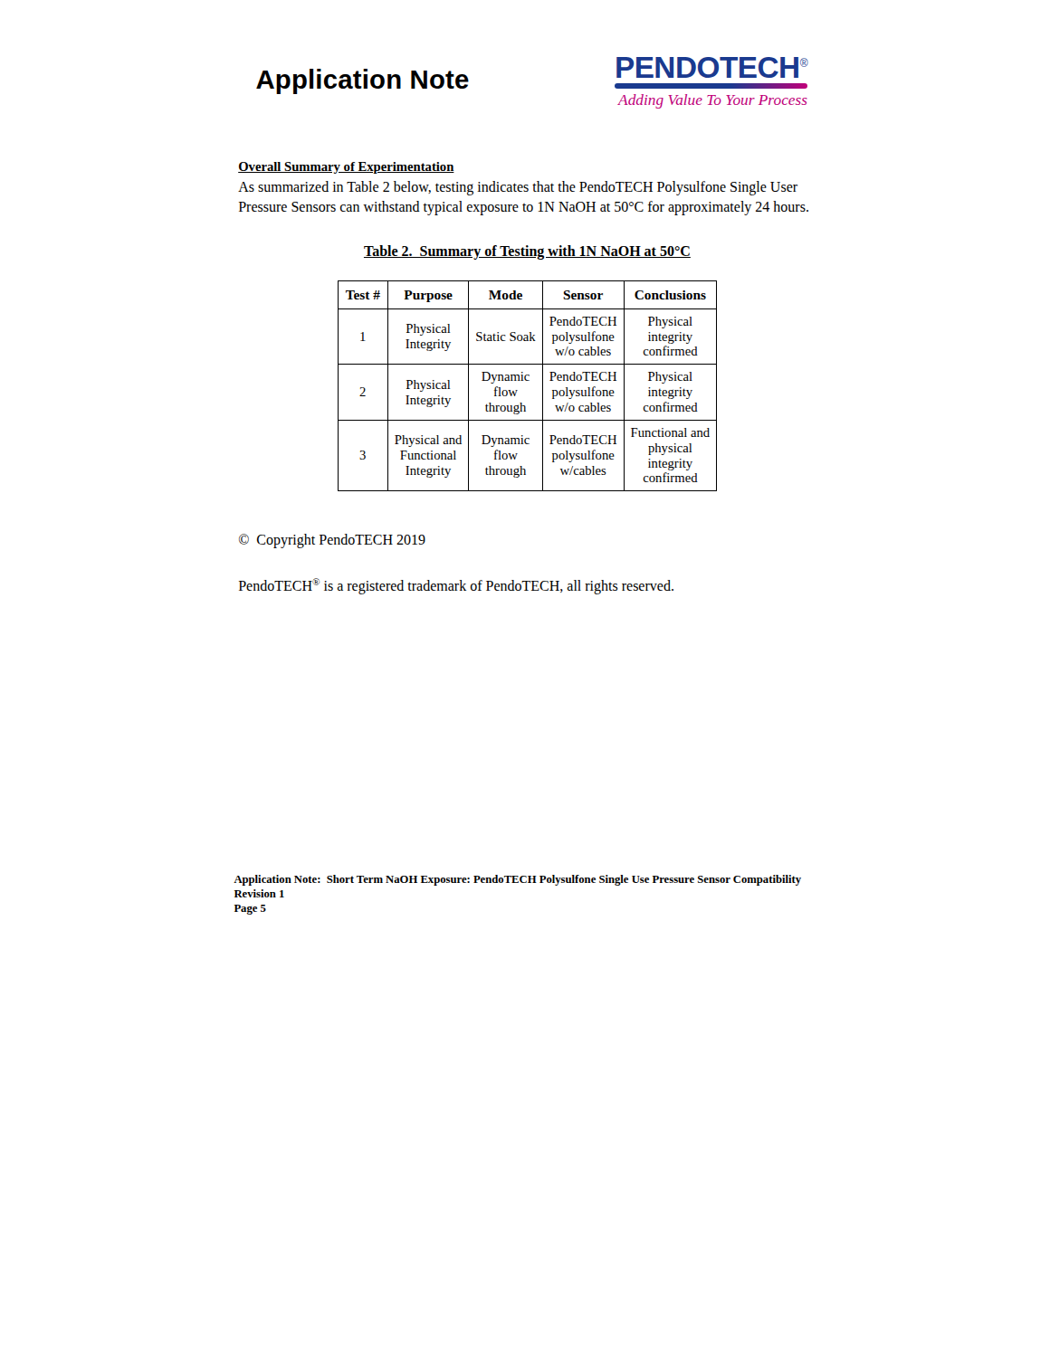Application Note
PENDO TECH®
Adding Value To Your Process
Overall Summary of Experimentation
As summarized in Table 2 below, testing indicates that the PendoTECH Polysulfone Single User Pressure Sensors can withstand typical exposure to 1N NaOH at 50°C for approximately 24 hours.
Table 2. Summary of Testing with 1N NaOH at 50°C
| Test # | Purpose | Mode | Sensor | Conclusions |
| --- | --- | --- | --- | --- |
| 1 | Physical Integrity | Static Soak | PendoTECH polysulfone w/o cables | Physical integrity confirmed |
| 2 | Physical Integrity | Dynamic flow through | PendoTECH polysulfone w/o cables | Physical integrity confirmed |
| 3 | Physical and Functional Integrity | Dynamic flow through | PendoTECH polysulfone w/cables | Functional and physical integrity confirmed |
© Copyright PendoTECH 2019
PendoTECH® is a registered trademark of PendoTECH, all rights reserved.
Application Note: Short Term NaOH Exposure: PendoTECH Polysulfone Single Use Pressure Sensor Compatibility
Revision 1
Page 5